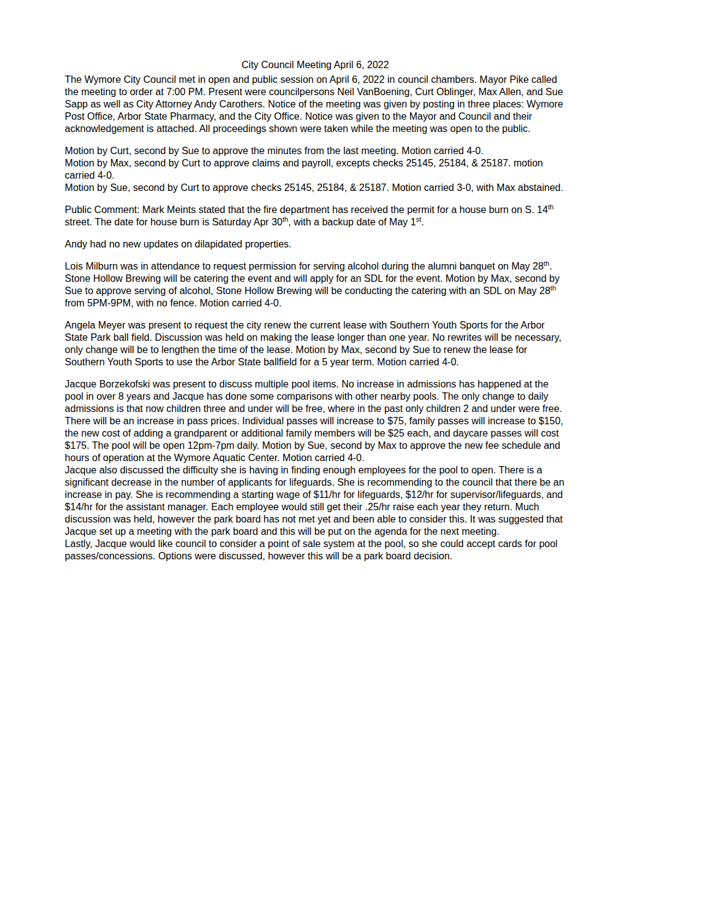City Council Meeting April 6, 2022
The Wymore City Council met in open and public session on April 6, 2022 in council chambers. Mayor Pike called the meeting to order at 7:00 PM. Present were councilpersons Neil VanBoening, Curt Oblinger, Max Allen, and Sue Sapp as well as City Attorney Andy Carothers. Notice of the meeting was given by posting in three places: Wymore Post Office, Arbor State Pharmacy, and the City Office. Notice was given to the Mayor and Council and their acknowledgement is attached. All proceedings shown were taken while the meeting was open to the public.
Motion by Curt, second by Sue to approve the minutes from the last meeting. Motion carried 4-0.
Motion by Max, second by Curt to approve claims and payroll, excepts checks 25145, 25184, & 25187. motion carried 4-0.
Motion by Sue, second by Curt to approve checks 25145, 25184, & 25187. Motion carried 3-0, with Max abstained.
Public Comment: Mark Meints stated that the fire department has received the permit for a house burn on S. 14th street. The date for house burn is Saturday Apr 30th, with a backup date of May 1st.
Andy had no new updates on dilapidated properties.
Lois Milburn was in attendance to request permission for serving alcohol during the alumni banquet on May 28th. Stone Hollow Brewing will be catering the event and will apply for an SDL for the event. Motion by Max, second by Sue to approve serving of alcohol, Stone Hollow Brewing will be conducting the catering with an SDL on May 28th from 5PM-9PM, with no fence. Motion carried 4-0.
Angela Meyer was present to request the city renew the current lease with Southern Youth Sports for the Arbor State Park ball field. Discussion was held on making the lease longer than one year. No rewrites will be necessary, only change will be to lengthen the time of the lease. Motion by Max, second by Sue to renew the lease for Southern Youth Sports to use the Arbor State ballfield for a 5 year term. Motion carried 4-0.
Jacque Borzekofski was present to discuss multiple pool items. No increase in admissions has happened at the pool in over 8 years and Jacque has done some comparisons with other nearby pools. The only change to daily admissions is that now children three and under will be free, where in the past only children 2 and under were free. There will be an increase in pass prices. Individual passes will increase to $75, family passes will increase to $150, the new cost of adding a grandparent or additional family members will be $25 each, and daycare passes will cost $175. The pool will be open 12pm-7pm daily. Motion by Sue, second by Max to approve the new fee schedule and hours of operation at the Wymore Aquatic Center. Motion carried 4-0.
Jacque also discussed the difficulty she is having in finding enough employees for the pool to open. There is a significant decrease in the number of applicants for lifeguards. She is recommending to the council that there be an increase in pay. She is recommending a starting wage of $11/hr for lifeguards, $12/hr for supervisor/lifeguards, and $14/hr for the assistant manager. Each employee would still get their .25/hr raise each year they return. Much discussion was held, however the park board has not met yet and been able to consider this. It was suggested that Jacque set up a meeting with the park board and this will be put on the agenda for the next meeting.
Lastly, Jacque would like council to consider a point of sale system at the pool, so she could accept cards for pool passes/concessions. Options were discussed, however this will be a park board decision.